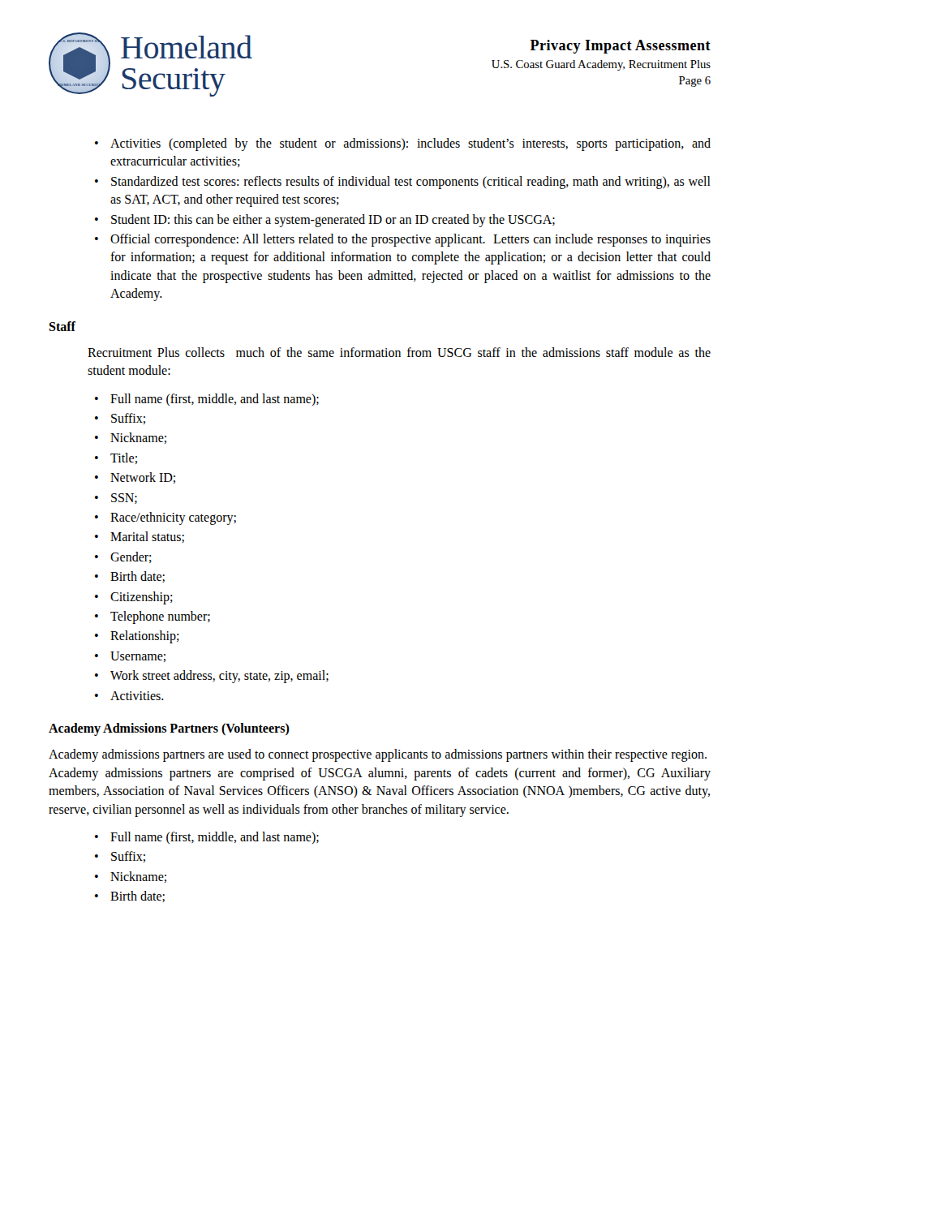Homeland
Security
Privacy Impact Assessment
U.S. Coast Guard Academy, Recruitment Plus
Page 6
Activities (completed by the student or admissions): includes student’s interests, sports participation, and extracurricular activities;
Standardized test scores: reflects results of individual test components (critical reading, math and writing), as well as SAT, ACT, and other required test scores;
Student ID: this can be either a system-generated ID or an ID created by the USCGA;
Official correspondence: All letters related to the prospective applicant. Letters can include responses to inquiries for information; a request for additional information to complete the application; or a decision letter that could indicate that the prospective students has been admitted, rejected or placed on a waitlist for admissions to the Academy.
Staff
Recruitment Plus collects much of the same information from USCG staff in the admissions staff module as the student module:
Full name (first, middle, and last name);
Suffix;
Nickname;
Title;
Network ID;
SSN;
Race/ethnicity category;
Marital status;
Gender;
Birth date;
Citizenship;
Telephone number;
Relationship;
Username;
Work street address, city, state, zip, email;
Activities.
Academy Admissions Partners (Volunteers)
Academy admissions partners are used to connect prospective applicants to admissions partners within their respective region. Academy admissions partners are comprised of USCGA alumni, parents of cadets (current and former), CG Auxiliary members, Association of Naval Services Officers (ANSO) & Naval Officers Association (NNOA )members, CG active duty, reserve, civilian personnel as well as individuals from other branches of military service.
Full name (first, middle, and last name);
Suffix;
Nickname;
Birth date;